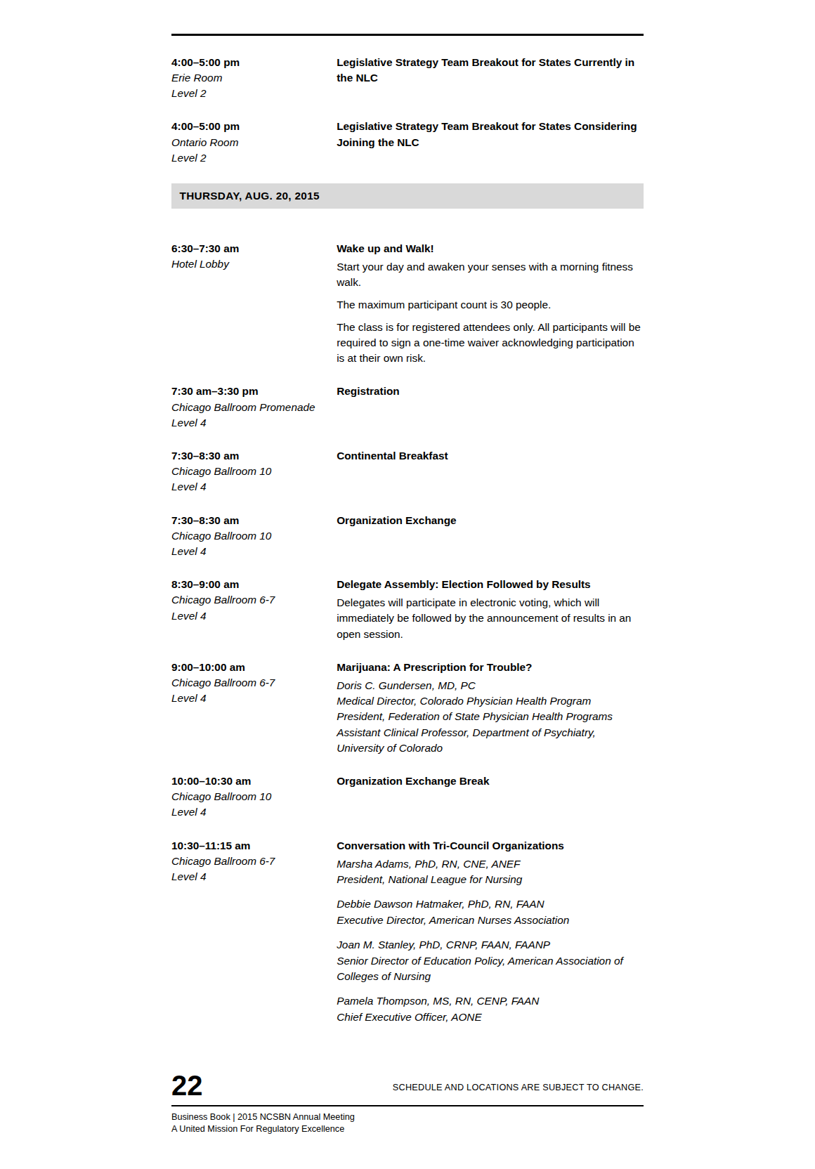| 4:00–5:00 pm Erie Room Level 2 | Legislative Strategy Team Breakout for States Currently in the NLC |
| 4:00–5:00 pm Ontario Room Level 2 | Legislative Strategy Team Breakout for States Considering Joining the NLC |
| THURSDAY, AUG. 20, 2015 |
| 6:30–7:30 am Hotel Lobby | Wake up and Walk! Start your day and awaken your senses with a morning fitness walk. The maximum participant count is 30 people. The class is for registered attendees only. All participants will be required to sign a one-time waiver acknowledging participation is at their own risk. |
| 7:30 am–3:30 pm Chicago Ballroom Promenade Level 4 | Registration |
| 7:30–8:30 am Chicago Ballroom 10 Level 4 | Continental Breakfast |
| 7:30–8:30 am Chicago Ballroom 10 Level 4 | Organization Exchange |
| 8:30–9:00 am Chicago Ballroom 6-7 Level 4 | Delegate Assembly: Election Followed by Results Delegates will participate in electronic voting, which will immediately be followed by the announcement of results in an open session. |
| 9:00–10:00 am Chicago Ballroom 6-7 Level 4 | Marijuana: A Prescription for Trouble? Doris C. Gundersen, MD, PC Medical Director, Colorado Physician Health Program President, Federation of State Physician Health Programs Assistant Clinical Professor, Department of Psychiatry, University of Colorado |
| 10:00–10:30 am Chicago Ballroom 10 Level 4 | Organization Exchange Break |
| 10:30–11:15 am Chicago Ballroom 6-7 Level 4 | Conversation with Tri-Council Organizations Marsha Adams, PhD, RN, CNE, ANEF President, National League for Nursing Debbie Dawson Hatmaker, PhD, RN, FAAN Executive Director, American Nurses Association Joan M. Stanley, PhD, CRNP, FAAN, FAANP Senior Director of Education Policy, American Association of Colleges of Nursing Pamela Thompson, MS, RN, CENP, FAAN Chief Executive Officer, AONE |
22
Schedule and locations are subject to change.
Business Book | 2015 NCSBN Annual Meeting
A United Mission For Regulatory Excellence